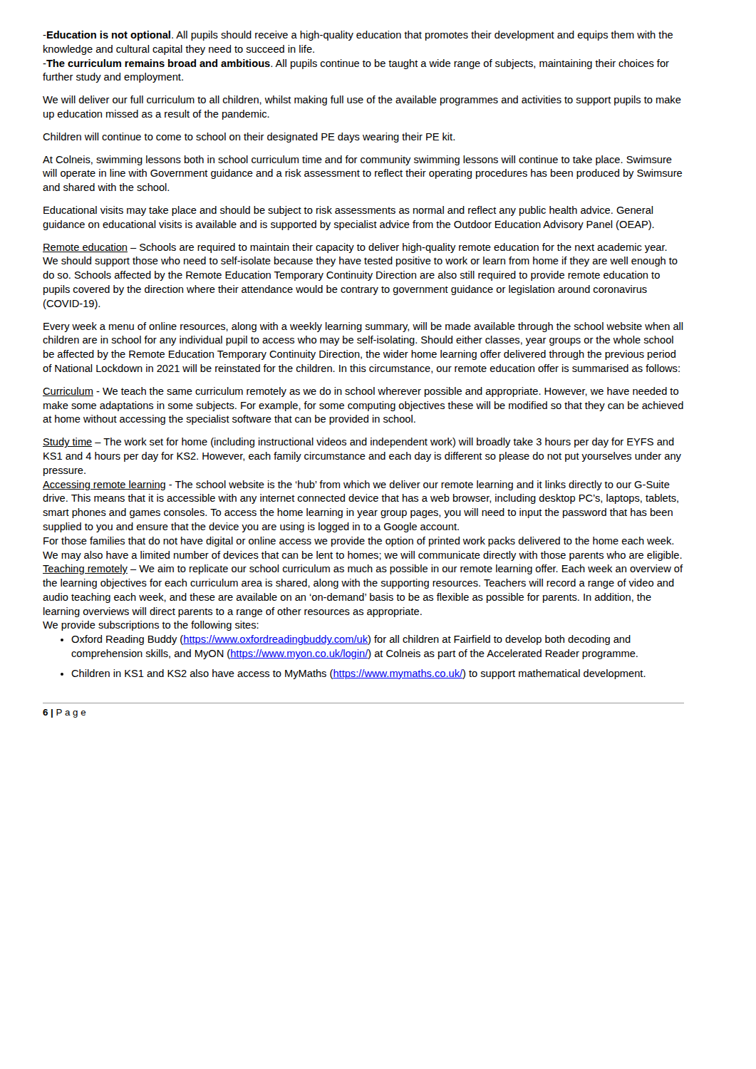-Education is not optional. All pupils should receive a high-quality education that promotes their development and equips them with the knowledge and cultural capital they need to succeed in life.
-The curriculum remains broad and ambitious. All pupils continue to be taught a wide range of subjects, maintaining their choices for further study and employment.
We will deliver our full curriculum to all children, whilst making full use of the available programmes and activities to support pupils to make up education missed as a result of the pandemic.
Children will continue to come to school on their designated PE days wearing their PE kit.
At Colneis, swimming lessons both in school curriculum time and for community swimming lessons will continue to take place. Swimsure will operate in line with Government guidance and a risk assessment to reflect their operating procedures has been produced by Swimsure and shared with the school.
Educational visits may take place and should be subject to risk assessments as normal and reflect any public health advice. General guidance on educational visits is available and is supported by specialist advice from the Outdoor Education Advisory Panel (OEAP).
Remote education – Schools are required to maintain their capacity to deliver high-quality remote education for the next academic year. We should support those who need to self-isolate because they have tested positive to work or learn from home if they are well enough to do so. Schools affected by the Remote Education Temporary Continuity Direction are also still required to provide remote education to pupils covered by the direction where their attendance would be contrary to government guidance or legislation around coronavirus (COVID-19).
Every week a menu of online resources, along with a weekly learning summary, will be made available through the school website when all children are in school for any individual pupil to access who may be self-isolating. Should either classes, year groups or the whole school be affected by the Remote Education Temporary Continuity Direction, the wider home learning offer delivered through the previous period of National Lockdown in 2021 will be reinstated for the children. In this circumstance, our remote education offer is summarised as follows:
Curriculum - We teach the same curriculum remotely as we do in school wherever possible and appropriate. However, we have needed to make some adaptations in some subjects. For example, for some computing objectives these will be modified so that they can be achieved at home without accessing the specialist software that can be provided in school.
Study time – The work set for home (including instructional videos and independent work) will broadly take 3 hours per day for EYFS and KS1 and 4 hours per day for KS2. However, each family circumstance and each day is different so please do not put yourselves under any pressure.
Accessing remote learning - The school website is the ‘hub’ from which we deliver our remote learning and it links directly to our G-Suite drive. This means that it is accessible with any internet connected device that has a web browser, including desktop PC’s, laptops, tablets, smart phones and games consoles. To access the home learning in year group pages, you will need to input the password that has been supplied to you and ensure that the device you are using is logged in to a Google account.
For those families that do not have digital or online access we provide the option of printed work packs delivered to the home each week. We may also have a limited number of devices that can be lent to homes; we will communicate directly with those parents who are eligible.
Teaching remotely – We aim to replicate our school curriculum as much as possible in our remote learning offer. Each week an overview of the learning objectives for each curriculum area is shared, along with the supporting resources. Teachers will record a range of video and audio teaching each week, and these are available on an ‘on-demand’ basis to be as flexible as possible for parents. In addition, the learning overviews will direct parents to a range of other resources as appropriate.
We provide subscriptions to the following sites:
Oxford Reading Buddy (https://www.oxfordreadingbuddy.com/uk) for all children at Fairfield to develop both decoding and comprehension skills, and MyON (https://www.myon.co.uk/login/) at Colneis as part of the Accelerated Reader programme.
Children in KS1 and KS2 also have access to MyMaths (https://www.mymaths.co.uk/) to support mathematical development.
6 | P a g e